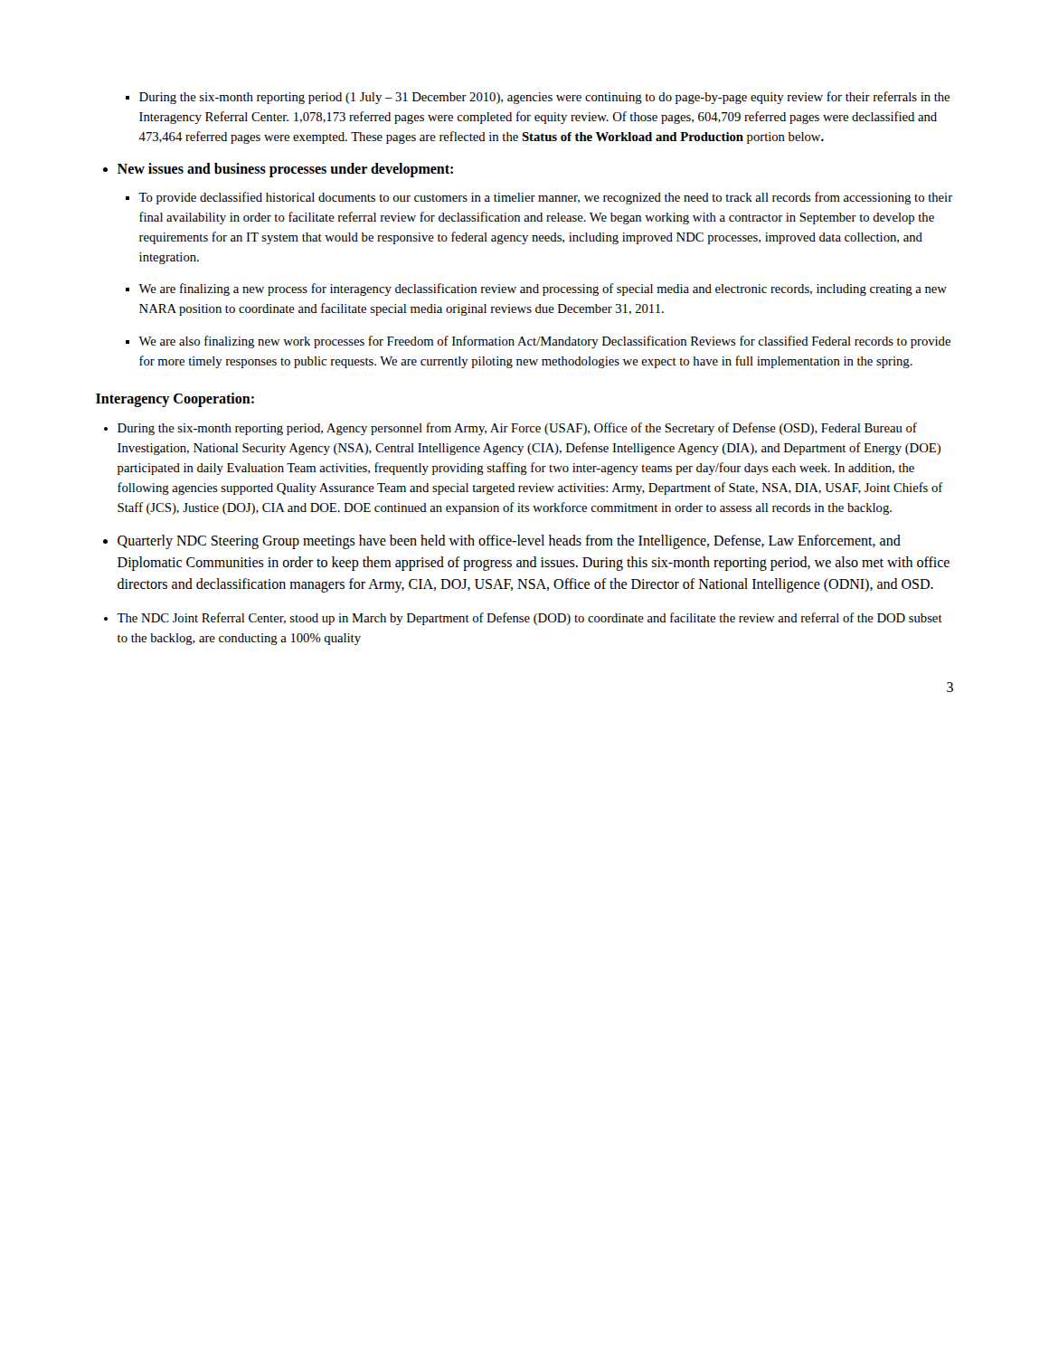During the six-month reporting period (1 July – 31 December 2010), agencies were continuing to do page-by-page equity review for their referrals in the Interagency Referral Center. 1,078,173 referred pages were completed for equity review. Of those pages, 604,709 referred pages were declassified and 473,464 referred pages were exempted. These pages are reflected in the Status of the Workload and Production portion below.
New issues and business processes under development:
To provide declassified historical documents to our customers in a timelier manner, we recognized the need to track all records from accessioning to their final availability in order to facilitate referral review for declassification and release. We began working with a contractor in September to develop the requirements for an IT system that would be responsive to federal agency needs, including improved NDC processes, improved data collection, and integration.
We are finalizing a new process for interagency declassification review and processing of special media and electronic records, including creating a new NARA position to coordinate and facilitate special media original reviews due December 31, 2011.
We are also finalizing new work processes for Freedom of Information Act/Mandatory Declassification Reviews for classified Federal records to provide for more timely responses to public requests. We are currently piloting new methodologies we expect to have in full implementation in the spring.
Interagency Cooperation:
During the six-month reporting period, Agency personnel from Army, Air Force (USAF), Office of the Secretary of Defense (OSD), Federal Bureau of Investigation, National Security Agency (NSA), Central Intelligence Agency (CIA), Defense Intelligence Agency (DIA), and Department of Energy (DOE) participated in daily Evaluation Team activities, frequently providing staffing for two inter-agency teams per day/four days each week. In addition, the following agencies supported Quality Assurance Team and special targeted review activities: Army, Department of State, NSA, DIA, USAF, Joint Chiefs of Staff (JCS), Justice (DOJ), CIA and DOE. DOE continued an expansion of its workforce commitment in order to assess all records in the backlog.
Quarterly NDC Steering Group meetings have been held with office-level heads from the Intelligence, Defense, Law Enforcement, and Diplomatic Communities in order to keep them apprised of progress and issues. During this six-month reporting period, we also met with office directors and declassification managers for Army, CIA, DOJ, USAF, NSA, Office of the Director of National Intelligence (ODNI), and OSD.
The NDC Joint Referral Center, stood up in March by Department of Defense (DOD) to coordinate and facilitate the review and referral of the DOD subset to the backlog, are conducting a 100% quality
3